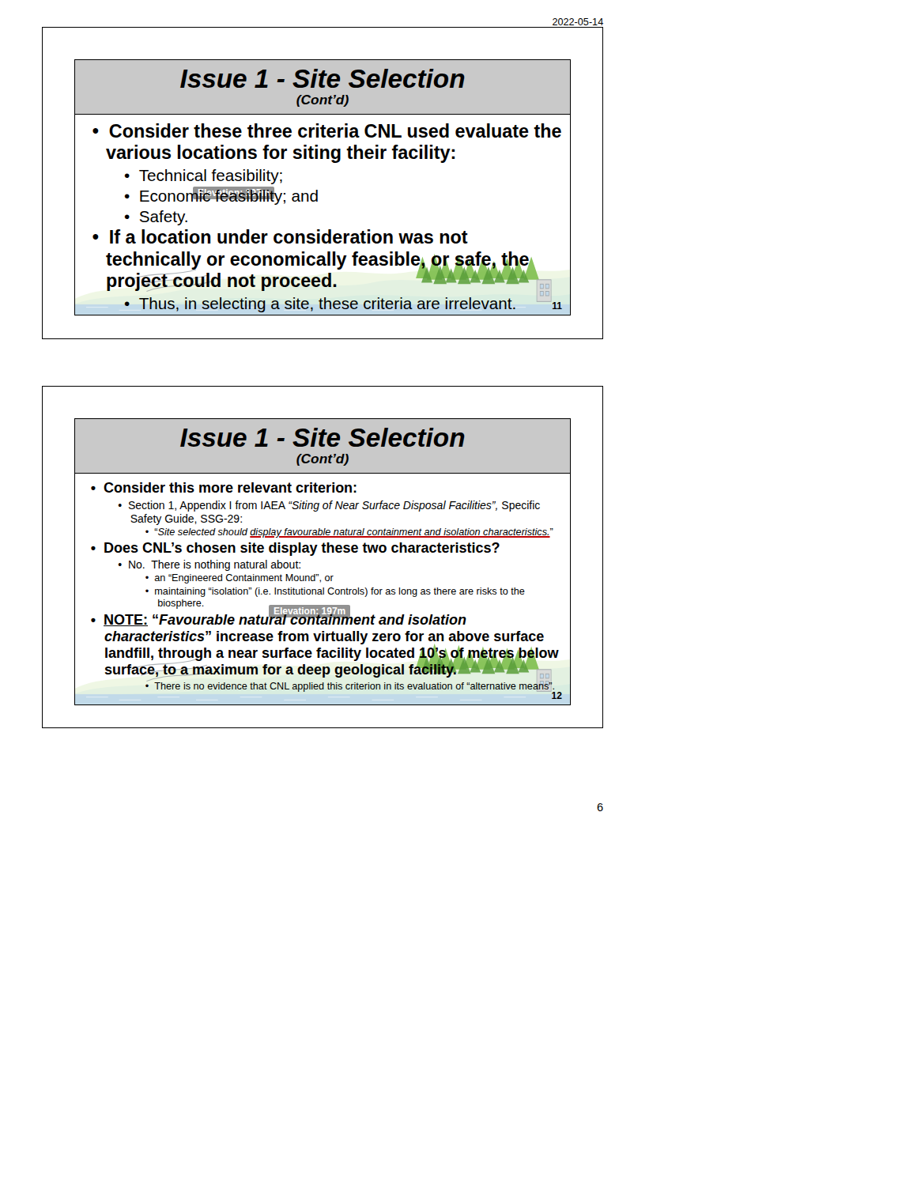2022-05-14
Issue 1 - Site Selection
(Cont’d)
Elevation: 197m
Consider these three criteria CNL used evaluate the various locations for siting their facility:
Technical feasibility;
Economic feasibility; and
Safety.
If a location under consideration was not technically or economically feasible, or safe, the project could not proceed.
Thus, in selecting a site, these criteria are irrelevant.
11
Issue 1 - Site Selection
(Cont’d)
Elevation: 197m
Consider this more relevant criterion:
Section 1, Appendix I from IAEA “Siting of Near Surface Disposal Facilities”, Specific Safety Guide, SSG-29:
“Site selected should display favourable natural containment and isolation characteristics.”
Does CNL’s chosen site display these two characteristics?
No. There is nothing natural about:
an “Engineered Containment Mound”, or
maintaining “isolation” (i.e. Institutional Controls) for as long as there are risks to the biosphere.
NOTE: “Favourable natural containment and isolation characteristics” increase from virtually zero for an above surface landfill, through a near surface facility located 10’s of metres below surface, to a maximum for a deep geological facility.
There is no evidence that CNL applied this criterion in its evaluation of “alternative means”.
12
6